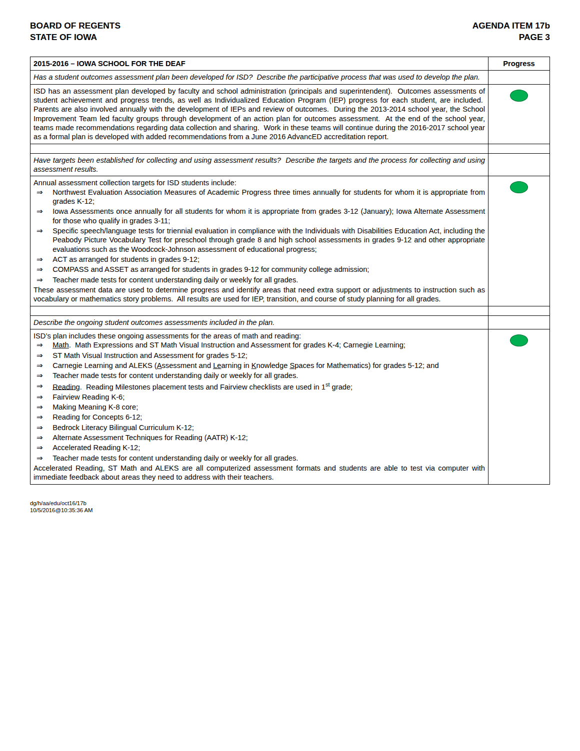BOARD OF REGENTS
STATE OF IOWA
AGENDA ITEM 17b
PAGE 3
| 2015-2016 – IOWA SCHOOL FOR THE DEAF | Progress |
| --- | --- |
| Has a student outcomes assessment plan been developed for ISD? Describe the participative process that was used to develop the plan. | |
| ISD has an assessment plan developed by faculty and school administration (principals and superintendent). Outcomes assessments of student achievement and progress trends, as well as Individualized Education Program (IEP) progress for each student, are included. Parents are also involved annually with the development of IEPs and review of outcomes. During the 2013-2014 school year, the School Improvement Team led faculty groups through development of an action plan for outcomes assessment. At the end of the school year, teams made recommendations regarding data collection and sharing. Work in these teams will continue during the 2016-2017 school year as a formal plan is developed with added recommendations from a June 2016 AdvancED accreditation report. | |
| Have targets been established for collecting and using assessment results? Describe the targets and the process for collecting and using assessment results. | |
| Annual assessment collection targets for ISD students include: Northwest Evaluation Association Measures of Academic Progress three times annually for students for whom it is appropriate from grades K-12; Iowa Assessments once annually for all students for whom it is appropriate from grades 3-12 (January); Iowa Alternate Assessment for those who qualify in grades 3-11; Specific speech/language tests for triennial evaluation in compliance with the Individuals with Disabilities Education Act, including the Peabody Picture Vocabulary Test for preschool through grade 8 and high school assessments in grades 9-12 and other appropriate evaluations such as the Woodcock-Johnson assessment of educational progress; ACT as arranged for students in grades 9-12; COMPASS and ASSET as arranged for students in grades 9-12 for community college admission; Teacher made tests for content understanding daily or weekly for all grades. These assessment data are used to determine progress and identify areas that need extra support or adjustments to instruction such as vocabulary or mathematics story problems. All results are used for IEP, transition, and course of study planning for all grades. | |
| Describe the ongoing student outcomes assessments included in the plan. | |
| ISD’s plan includes these ongoing assessments for the areas of math and reading: Math . Math Expressions and ST Math Visual Instruction and Assessment for grades K-4; Carnegie Learning; ST Math Visual Instruction and Assessment for grades 5-12; Carnegie Learning and ALEKS ( A ssessment and Le arning in K nowledge S paces for Mathematics) for grades 5-12; and Teacher made tests for content understanding daily or weekly for all grades. Reading . Reading Milestones placement tests and Fairview checklists are used in 1 st grade; Fairview Reading K-6; Making Meaning K-8 core; Reading for Concepts 6-12; Bedrock Literacy Bilingual Curriculum K-12; Alternate Assessment Techniques for Reading (AATR) K-12; Accelerated Reading K-12; Teacher made tests for content understanding daily or weekly for all grades. Accelerated Reading, ST Math and ALEKS are all computerized assessment formats and students are able to test via computer with immediate feedback about areas they need to address with their teachers. | |
dg/h/aa/edu/oct16/17b
10/5/2016@10:35:36 AM